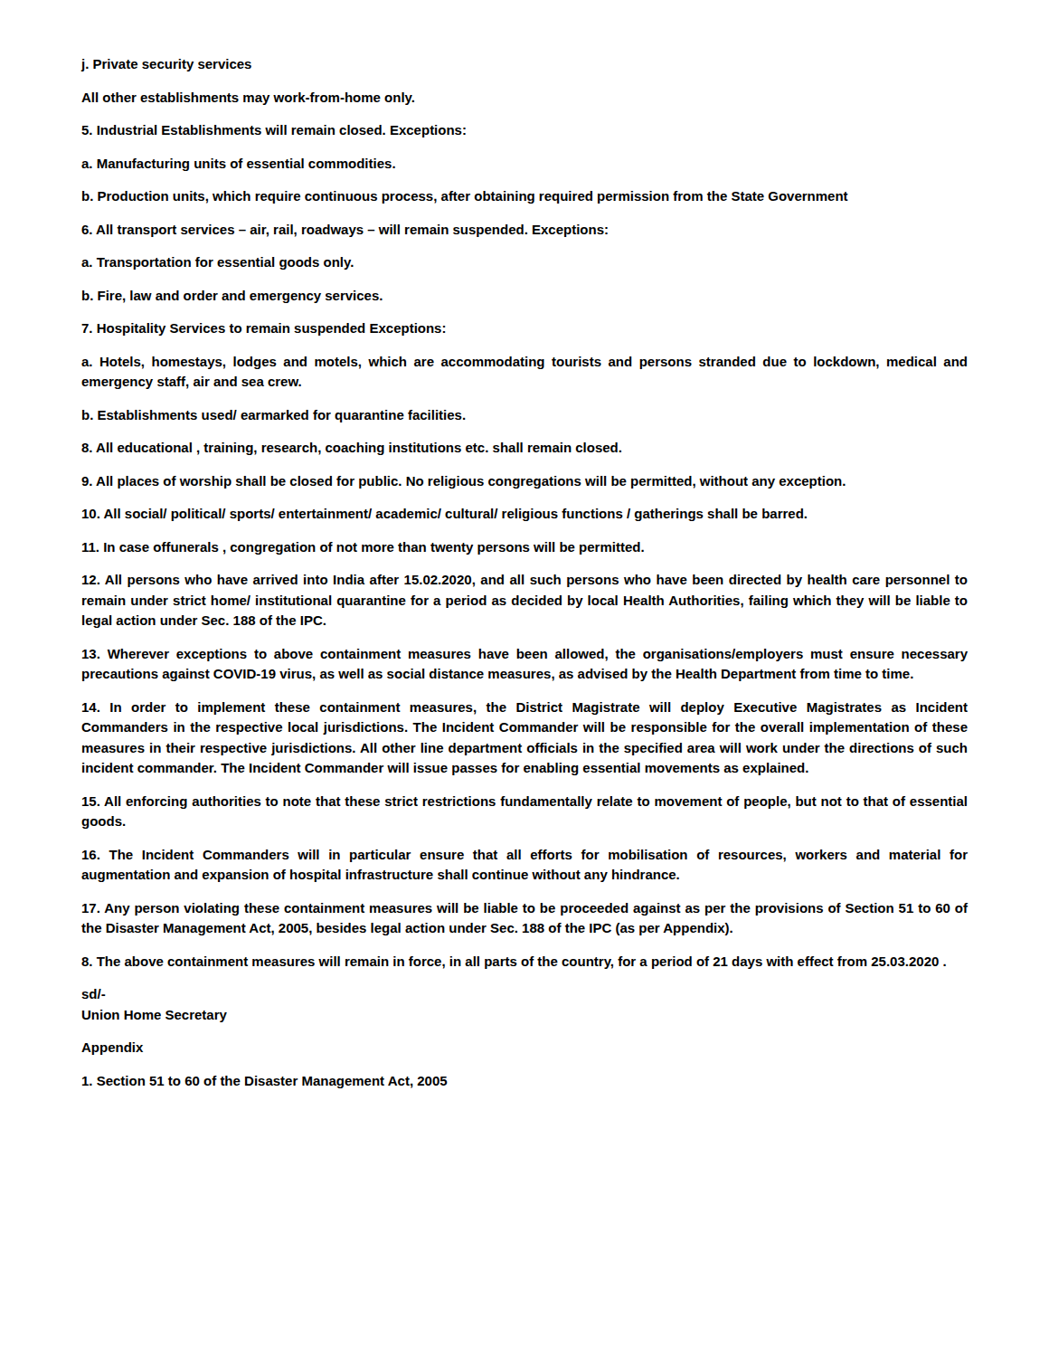j. Private security services
All other establishments may work-from-home only.
5. Industrial Establishments will remain closed. Exceptions:
a. Manufacturing units of essential commodities.
b. Production units, which require continuous process, after obtaining required permission from the State Government
6. All transport services – air, rail, roadways – will remain suspended. Exceptions:
a. Transportation for essential goods only.
b. Fire, law and order and emergency services.
7. Hospitality Services to remain suspended Exceptions:
a. Hotels, homestays, lodges and motels, which are accommodating tourists and persons stranded due to lockdown, medical and emergency staff, air and sea crew.
b. Establishments used/ earmarked for quarantine facilities.
8. All educational , training, research, coaching institutions etc. shall remain closed.
9. All places of worship shall be closed for public. No religious congregations will be permitted, without any exception.
10. All social/ political/ sports/ entertainment/ academic/ cultural/ religious functions / gatherings shall be barred.
11. In case offunerals , congregation of not more than twenty persons will be permitted.
12. All persons who have arrived into India after 15.02.2020, and all such persons who have been directed by health care personnel to remain under strict home/ institutional quarantine for a period as decided by local Health Authorities, failing which they will be liable to legal action under Sec. 188 of the IPC.
13. Wherever exceptions to above containment measures have been allowed, the organisations/employers must ensure necessary precautions against COVID-19 virus, as well as social distance measures, as advised by the Health Department from time to time.
14. In order to implement these containment measures, the District Magistrate will deploy Executive Magistrates as Incident Commanders in the respective local jurisdictions. The Incident Commander will be responsible for the overall implementation of these measures in their respective jurisdictions. All other line department officials in the specified area will work under the directions of such incident commander. The Incident Commander will issue passes for enabling essential movements as explained.
15. All enforcing authorities to note that these strict restrictions fundamentally relate to movement of people, but not to that of essential goods.
16. The Incident Commanders will in particular ensure that all efforts for mobilisation of resources, workers and material for augmentation and expansion of hospital infrastructure shall continue without any hindrance.
17. Any person violating these containment measures will be liable to be proceeded against as per the provisions of Section 51 to 60 of the Disaster Management Act, 2005, besides legal action under Sec. 188 of the IPC (as per Appendix).
8. The above containment measures will remain in force, in all parts of the country, for a period of 21 days with effect from 25.03.2020 .
sd/-
Union Home Secretary
Appendix
1. Section 51 to 60 of the Disaster Management Act, 2005